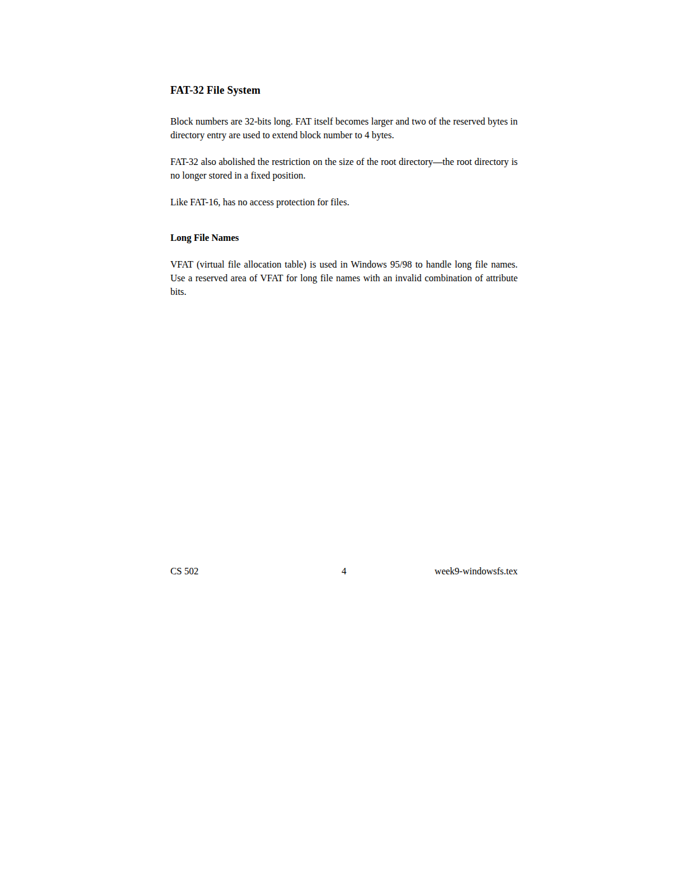FAT-32 File System
Block numbers are 32-bits long. FAT itself becomes larger and two of the reserved bytes in directory entry are used to extend block number to 4 bytes.
FAT-32 also abolished the restriction on the size of the root directory—the root directory is no longer stored in a fixed position.
Like FAT-16, has no access protection for files.
Long File Names
VFAT (virtual file allocation table) is used in Windows 95/98 to handle long file names. Use a reserved area of VFAT for long file names with an invalid combination of attribute bits.
CS 502
4
week9-windowsfs.tex